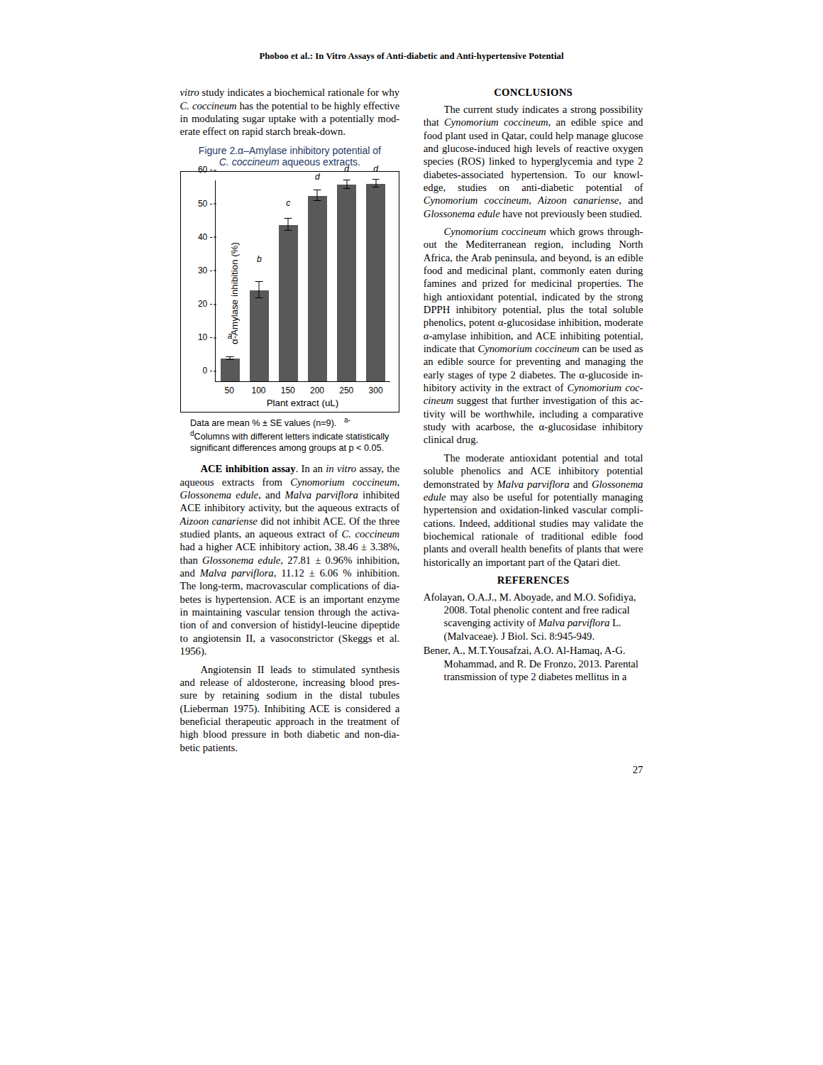Phoboo et al.: In Vitro Assays of Anti-diabetic and Anti-hypertensive Potential
vitro study indicates a biochemical rationale for why C. coccineum has the potential to be highly effective in modulating sugar uptake with a potentially moderate effect on rapid starch break-down.
Figure 2.α–Amylase inhibitory potential of
C. coccineum aqueous extracts.
α-Amylase inhibition (%)
60 -
50 -
40 -
30 -
20 -
10 -
0 -
a
b
c
d
d
d
50 100 150 200 250 300
Plant extract (uL)
Data are mean % ± SE values (n=9). a-dColumns with different letters indicate statistically significant differences among groups at p < 0.05.
ACE inhibition assay. In an in vitro assay, the aqueous extracts from Cynomorium coccineum, Glossonema edule, and Malva parviflora inhibited ACE inhibitory activity, but the aqueous extracts of Aizoon canariense did not inhibit ACE. Of the three studied plants, an aqueous extract of C. coccineum had a higher ACE inhibitory action, 38.46 ± 3.38%, than Glossonema edule, 27.81 ± 0.96% inhibition, and Malva parviflora, 11.12 ± 6.06 % inhibition. The long-term, macrovascular complications of diabetes is hypertension. ACE is an important enzyme in maintaining vascular tension through the activation of and conversion of histidyl-leucine dipeptide to angiotensin II, a vasoconstrictor (Skeggs et al. 1956).
Angiotensin II leads to stimulated synthesis and release of aldosterone, increasing blood pressure by retaining sodium in the distal tubules (Lieberman 1975). Inhibiting ACE is considered a beneficial therapeutic approach in the treatment of high blood pressure in both diabetic and non-diabetic patients.
CONCLUSIONS
The current study indicates a strong possibility that Cynomorium coccineum, an edible spice and food plant used in Qatar, could help manage glucose and glucose-induced high levels of reactive oxygen species (ROS) linked to hyperglycemia and type 2 diabetes-associated hypertension. To our knowledge, studies on anti-diabetic potential of Cynomorium coccineum, Aizoon canariense, and Glossonema edule have not previously been studied.
Cynomorium coccineum which grows throughout the Mediterranean region, including North Africa, the Arab peninsula, and beyond, is an edible food and medicinal plant, commonly eaten during famines and prized for medicinal properties. The high antioxidant potential, indicated by the strong DPPH inhibitory potential, plus the total soluble phenolics, potent α-glucosidase inhibition, moderate α-amylase inhibition, and ACE inhibiting potential, indicate that Cynomorium coccineum can be used as an edible source for preventing and managing the early stages of type 2 diabetes. The α-glucoside inhibitory activity in the extract of Cynomorium coccineum suggest that further investigation of this activity will be worthwhile, including a comparative study with acarbose, the α-glucosidase inhibitory clinical drug.
The moderate antioxidant potential and total soluble phenolics and ACE inhibitory potential demonstrated by Malva parviflora and Glossonema edule may also be useful for potentially managing hypertension and oxidation-linked vascular compli-cations. Indeed, additional studies may validate the biochemical rationale of traditional edible food plants and overall health benefits of plants that were historically an important part of the Qatari diet.
REFERENCES
Afolayan, O.A.J., M. Aboyade, and M.O. Sofidiya, 2008. Total phenolic content and free radical scavenging activity of Malva parviflora L. (Malvaceae). J Biol. Sci. 8:945-949.
Bener, A., M.T.Yousafzai, A.O. Al-Hamaq, A-G. Mohammad, and R. De Fronzo, 2013. Parental transmission of type 2 diabetes mellitus in a
27